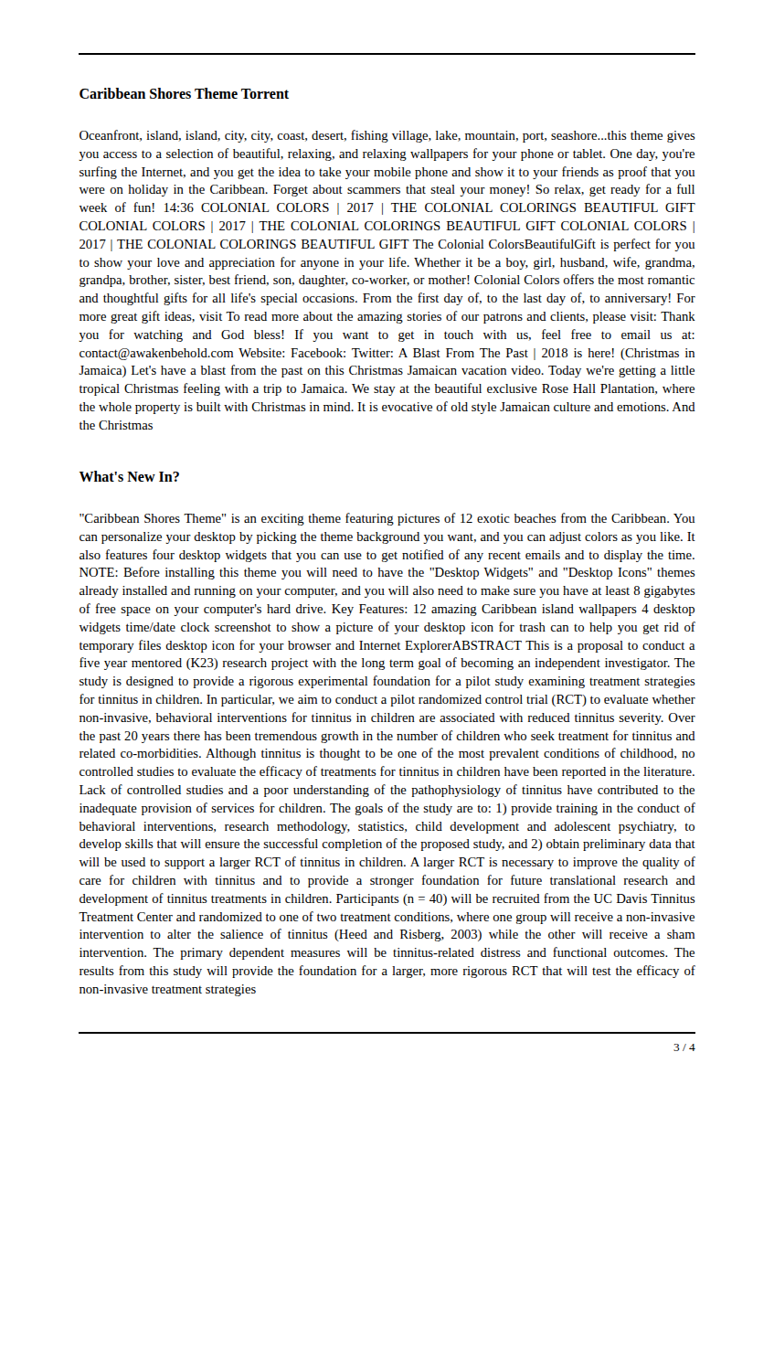Caribbean Shores Theme Torrent
Oceanfront, island, island, city, city, coast, desert, fishing village, lake, mountain, port, seashore...this theme gives you access to a selection of beautiful, relaxing, and relaxing wallpapers for your phone or tablet. One day, you're surfing the Internet, and you get the idea to take your mobile phone and show it to your friends as proof that you were on holiday in the Caribbean. Forget about scammers that steal your money! So relax, get ready for a full week of fun! 14:36 COLONIAL COLORS | 2017 | THE COLONIAL COLORINGS BEAUTIFUL GIFT COLONIAL COLORS | 2017 | THE COLONIAL COLORINGS BEAUTIFUL GIFT COLONIAL COLORS | 2017 | THE COLONIAL COLORINGS BEAUTIFUL GIFT The Colonial ColorsBeautifulGift is perfect for you to show your love and appreciation for anyone in your life. Whether it be a boy, girl, husband, wife, grandma, grandpa, brother, sister, best friend, son, daughter, co-worker, or mother! Colonial Colors offers the most romantic and thoughtful gifts for all life's special occasions. From the first day of, to the last day of, to anniversary! For more great gift ideas, visit To read more about the amazing stories of our patrons and clients, please visit: Thank you for watching and God bless! If you want to get in touch with us, feel free to email us at: contact@awakenbehold.com Website: Facebook: Twitter: A Blast From The Past | 2018 is here! (Christmas in Jamaica) Let's have a blast from the past on this Christmas Jamaican vacation video. Today we're getting a little tropical Christmas feeling with a trip to Jamaica. We stay at the beautiful exclusive Rose Hall Plantation, where the whole property is built with Christmas in mind. It is evocative of old style Jamaican culture and emotions. And the Christmas
What's New In?
"Caribbean Shores Theme" is an exciting theme featuring pictures of 12 exotic beaches from the Caribbean. You can personalize your desktop by picking the theme background you want, and you can adjust colors as you like. It also features four desktop widgets that you can use to get notified of any recent emails and to display the time. NOTE: Before installing this theme you will need to have the "Desktop Widgets" and "Desktop Icons" themes already installed and running on your computer, and you will also need to make sure you have at least 8 gigabytes of free space on your computer's hard drive. Key Features: 12 amazing Caribbean island wallpapers 4 desktop widgets time/date clock screenshot to show a picture of your desktop icon for trash can to help you get rid of temporary files desktop icon for your browser and Internet ExplorerABSTRACT This is a proposal to conduct a five year mentored (K23) research project with the long term goal of becoming an independent investigator. The study is designed to provide a rigorous experimental foundation for a pilot study examining treatment strategies for tinnitus in children. In particular, we aim to conduct a pilot randomized control trial (RCT) to evaluate whether non-invasive, behavioral interventions for tinnitus in children are associated with reduced tinnitus severity. Over the past 20 years there has been tremendous growth in the number of children who seek treatment for tinnitus and related co-morbidities. Although tinnitus is thought to be one of the most prevalent conditions of childhood, no controlled studies to evaluate the efficacy of treatments for tinnitus in children have been reported in the literature. Lack of controlled studies and a poor understanding of the pathophysiology of tinnitus have contributed to the inadequate provision of services for children. The goals of the study are to: 1) provide training in the conduct of behavioral interventions, research methodology, statistics, child development and adolescent psychiatry, to develop skills that will ensure the successful completion of the proposed study, and 2) obtain preliminary data that will be used to support a larger RCT of tinnitus in children. A larger RCT is necessary to improve the quality of care for children with tinnitus and to provide a stronger foundation for future translational research and development of tinnitus treatments in children. Participants (n = 40) will be recruited from the UC Davis Tinnitus Treatment Center and randomized to one of two treatment conditions, where one group will receive a non-invasive intervention to alter the salience of tinnitus (Heed and Risberg, 2003) while the other will receive a sham intervention. The primary dependent measures will be tinnitus-related distress and functional outcomes. The results from this study will provide the foundation for a larger, more rigorous RCT that will test the efficacy of non-invasive treatment strategies
3 / 4